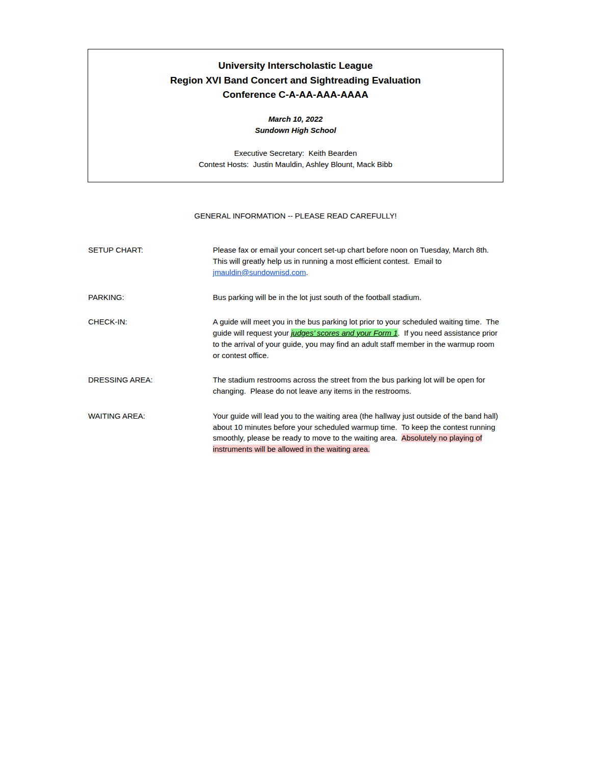University Interscholastic League
Region XVI Band Concert and Sightreading Evaluation
Conference C-A-AA-AAA-AAAA
March 10, 2022
Sundown High School
Executive Secretary: Keith Bearden
Contest Hosts: Justin Mauldin, Ashley Blount, Mack Bibb
GENERAL INFORMATION -- PLEASE READ CAREFULLY!
| SETUP CHART: | Please fax or email your concert set-up chart before noon on Tuesday, March 8th. This will greatly help us in running a most efficient contest. Email to jmauldin@sundownisd.com . |
| PARKING: | Bus parking will be in the lot just south of the football stadium. |
| CHECK-IN: | A guide will meet you in the bus parking lot prior to your scheduled waiting time. The guide will request your judges’ scores and your Form 1 . If you need assistance prior to the arrival of your guide, you may find an adult staff member in the warmup room or contest office. |
| DRESSING AREA: | The stadium restrooms across the street from the bus parking lot will be open for changing. Please do not leave any items in the restrooms. |
| WAITING AREA: | Your guide will lead you to the waiting area (the hallway just outside of the band hall) about 10 minutes before your scheduled warmup time. To keep the contest running smoothly, please be ready to move to the waiting area. Absolutely no playing of instruments will be allowed in the waiting area. |